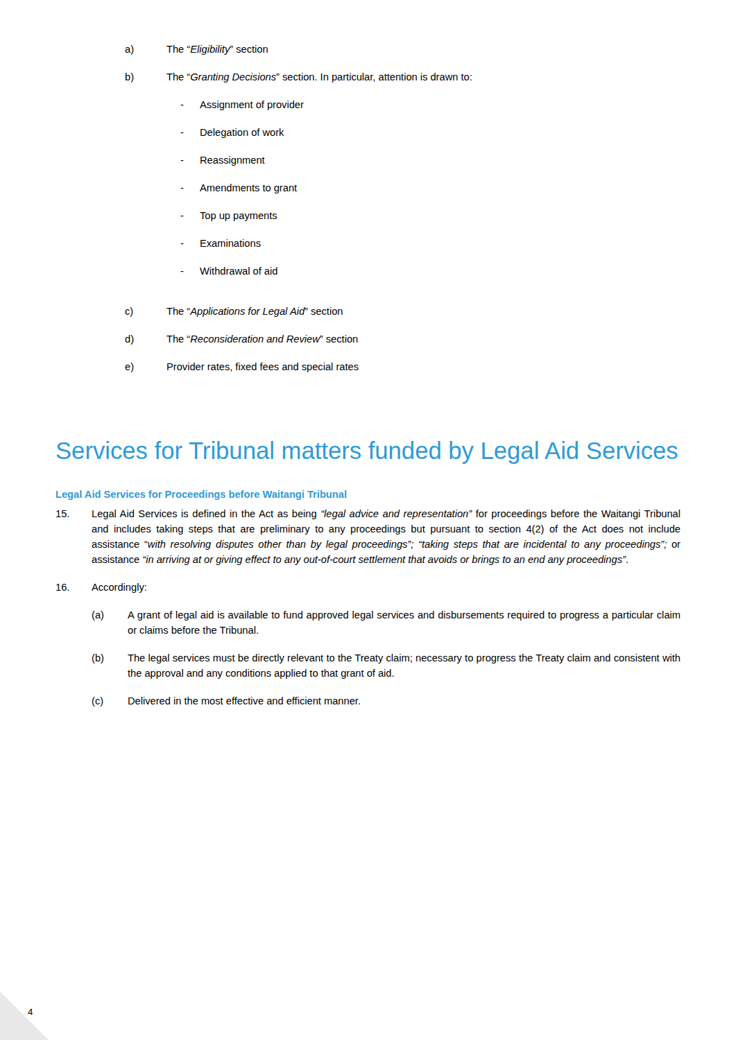a) The “Eligibility” section
b) The “Granting Decisions” section. In particular, attention is drawn to:
-Assignment of provider
-Delegation of work
-Reassignment
-Amendments to grant
-Top up payments
-Examinations
-Withdrawal of aid
c) The “Applications for Legal Aid” section
d) The “Reconsideration and Review” section
e) Provider rates, fixed fees and special rates
Services for Tribunal matters funded by Legal Aid Services
Legal Aid Services for Proceedings before Waitangi Tribunal
15. Legal Aid Services is defined in the Act as being “legal advice and representation” for proceedings before the Waitangi Tribunal and includes taking steps that are preliminary to any proceedings but pursuant to section 4(2) of the Act does not include assistance “with resolving disputes other than by legal proceedings”; “taking steps that are incidental to any proceedings”; or assistance “in arriving at or giving effect to any out-of-court settlement that avoids or brings to an end any proceedings”.
16. Accordingly:
(a) A grant of legal aid is available to fund approved legal services and disbursements required to progress a particular claim or claims before the Tribunal.
(b) The legal services must be directly relevant to the Treaty claim; necessary to progress the Treaty claim and consistent with the approval and any conditions applied to that grant of aid.
(c) Delivered in the most effective and efficient manner.
4